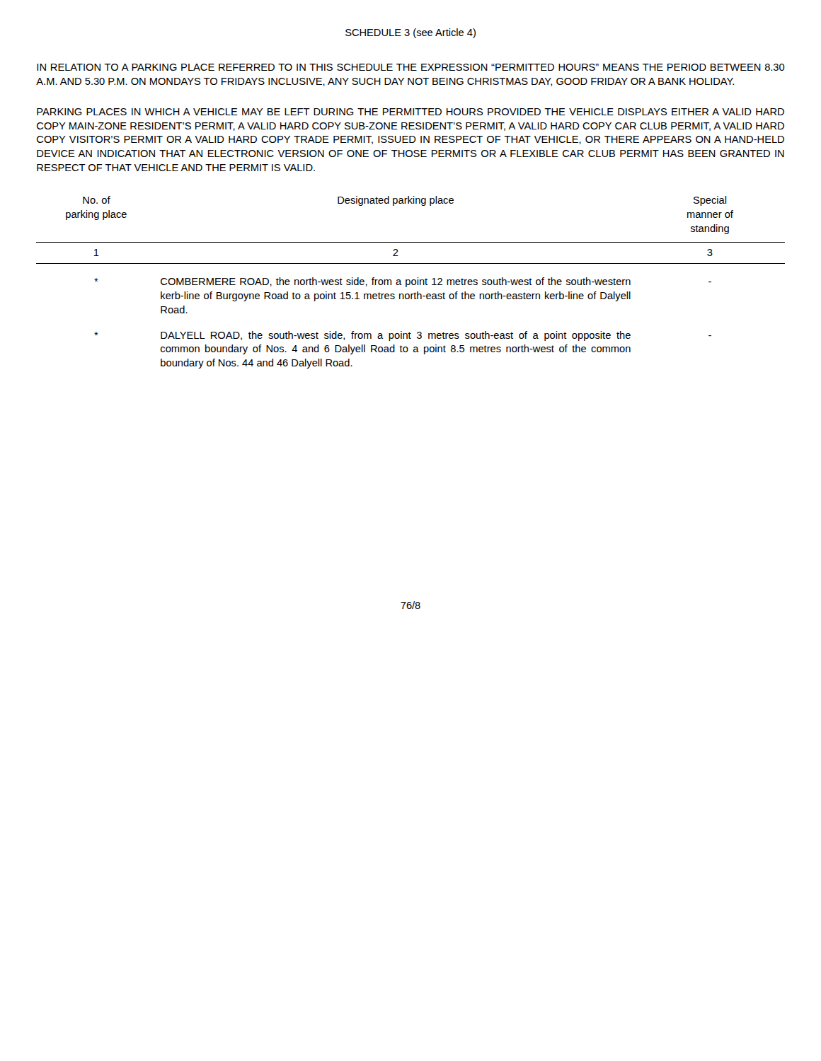SCHEDULE 3 (see Article 4)
IN RELATION TO A PARKING PLACE REFERRED TO IN THIS SCHEDULE THE EXPRESSION “PERMITTED HOURS” MEANS THE PERIOD BETWEEN 8.30 A.M. AND 5.30 P.M. ON MONDAYS TO FRIDAYS INCLUSIVE, ANY SUCH DAY NOT BEING CHRISTMAS DAY, GOOD FRIDAY OR A BANK HOLIDAY.
PARKING PLACES IN WHICH A VEHICLE MAY BE LEFT DURING THE PERMITTED HOURS PROVIDED THE VEHICLE DISPLAYS EITHER A VALID HARD COPY MAIN-ZONE RESIDENT’S PERMIT, A VALID HARD COPY SUB-ZONE RESIDENT’S PERMIT, A VALID HARD COPY CAR CLUB PERMIT, A VALID HARD COPY VISITOR’S PERMIT OR A VALID HARD COPY TRADE PERMIT, ISSUED IN RESPECT OF THAT VEHICLE, OR THERE APPEARS ON A HAND-HELD DEVICE AN INDICATION THAT AN ELECTRONIC VERSION OF ONE OF THOSE PERMITS OR A FLEXIBLE CAR CLUB PERMIT HAS BEEN GRANTED IN RESPECT OF THAT VEHICLE AND THE PERMIT IS VALID.
| No. of parking place | Designated parking place | Special manner of standing |
| --- | --- | --- |
| 1 | 2 | 3 |
| * | COMBERMERE ROAD, the north-west side, from a point 12 metres south-west of the south-western kerb-line of Burgoyne Road to a point 15.1 metres north-east of the north-eastern kerb-line of Dalyell Road. | - |
| * | DALYELL ROAD, the south-west side, from a point 3 metres south-east of a point opposite the common boundary of Nos. 4 and 6 Dalyell Road to a point 8.5 metres north-west of the common boundary of Nos. 44 and 46 Dalyell Road. | - |
76/8